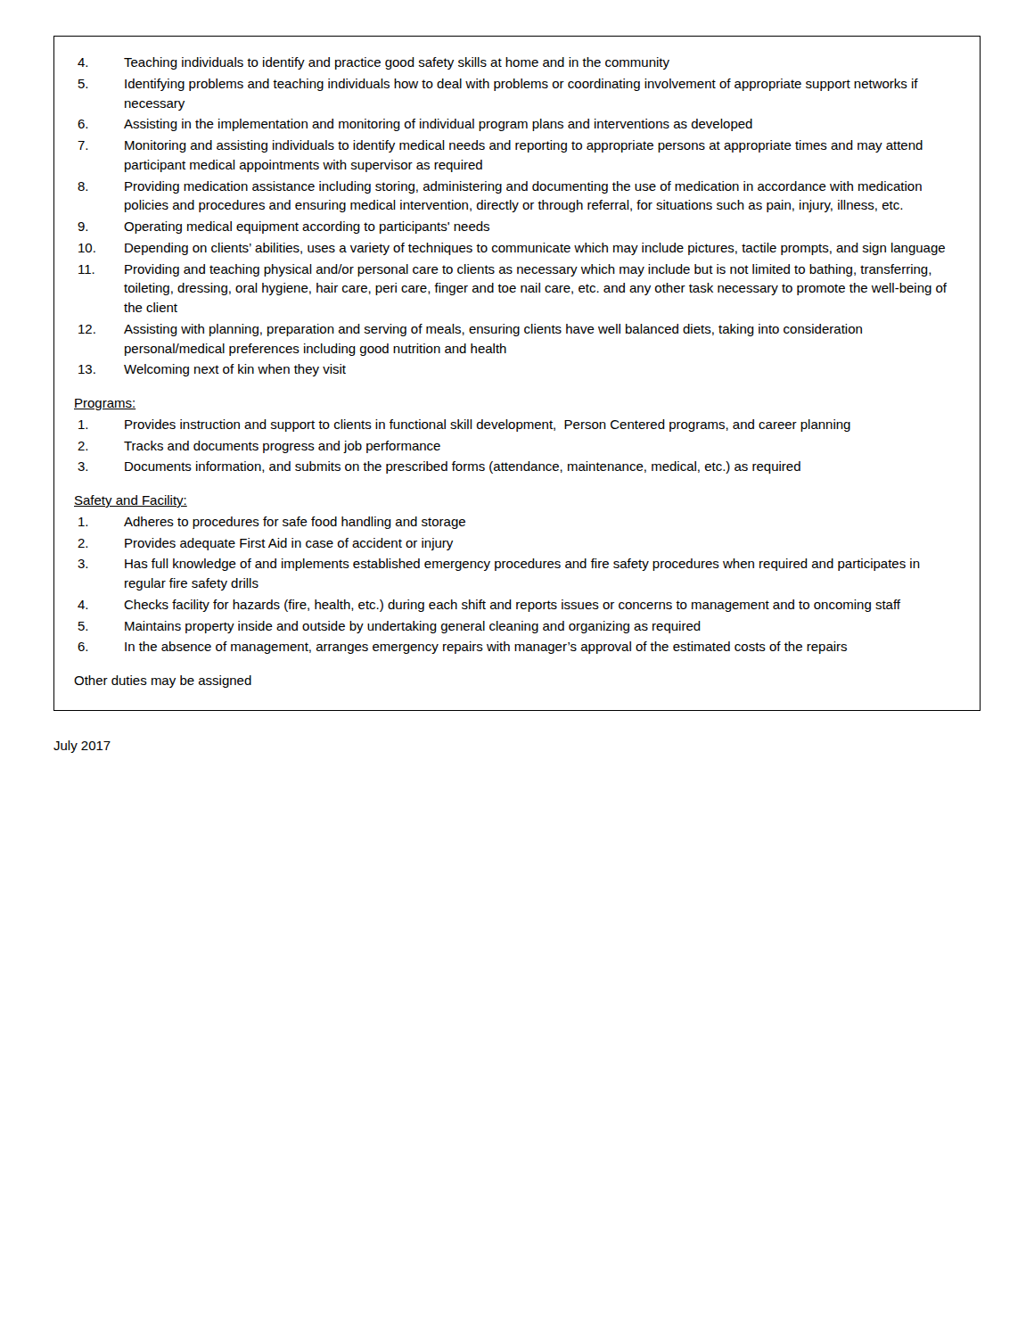4. Teaching individuals to identify and practice good safety skills at home and in the community
5. Identifying problems and teaching individuals how to deal with problems or coordinating involvement of appropriate support networks if necessary
6. Assisting in the implementation and monitoring of individual program plans and interventions as developed
7. Monitoring and assisting individuals to identify medical needs and reporting to appropriate persons at appropriate times and may attend participant medical appointments with supervisor as required
8. Providing medication assistance including storing, administering and documenting the use of medication in accordance with medication policies and procedures and ensuring medical intervention, directly or through referral, for situations such as pain, injury, illness, etc.
9. Operating medical equipment according to participants' needs
10. Depending on clients’ abilities, uses a variety of techniques to communicate which may include pictures, tactile prompts, and sign language
11. Providing and teaching physical and/or personal care to clients as necessary which may include but is not limited to bathing, transferring, toileting, dressing, oral hygiene, hair care, peri care, finger and toe nail care, etc. and any other task necessary to promote the well-being of the client
12. Assisting with planning, preparation and serving of meals, ensuring clients have well balanced diets, taking into consideration personal/medical preferences including good nutrition and health
13. Welcoming next of kin when they visit
Programs:
1. Provides instruction and support to clients in functional skill development, Person Centered programs, and career planning
2. Tracks and documents progress and job performance
3. Documents information, and submits on the prescribed forms (attendance, maintenance, medical, etc.) as required
Safety and Facility:
1. Adheres to procedures for safe food handling and storage
2. Provides adequate First Aid in case of accident or injury
3. Has full knowledge of and implements established emergency procedures and fire safety procedures when required and participates in regular fire safety drills
4. Checks facility for hazards (fire, health, etc.) during each shift and reports issues or concerns to management and to oncoming staff
5. Maintains property inside and outside by undertaking general cleaning and organizing as required
6. In the absence of management, arranges emergency repairs with manager’s approval of the estimated costs of the repairs
Other duties may be assigned
July 2017